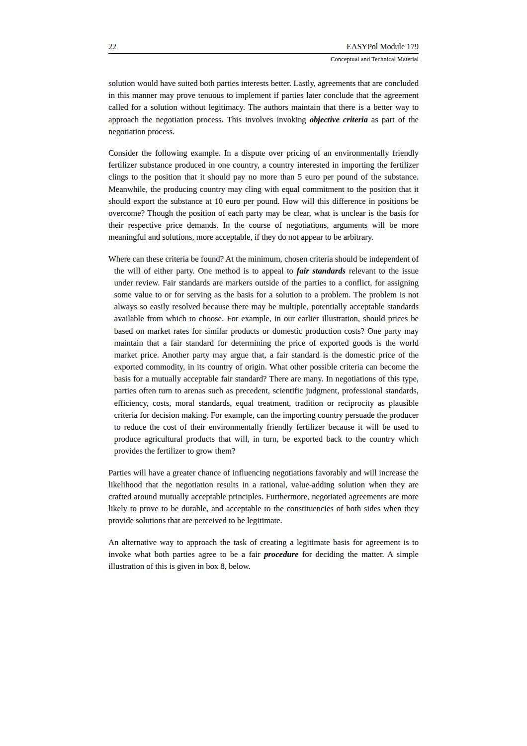22
EASYPol Module 179
Conceptual and Technical Material
solution would have suited both parties interests better. Lastly, agreements that are concluded in this manner may prove tenuous to implement if parties later conclude that the agreement called for a solution without legitimacy. The authors maintain that there is a better way to approach the negotiation process. This involves invoking objective criteria as part of the negotiation process.
Consider the following example. In a dispute over pricing of an environmentally friendly fertilizer substance produced in one country, a country interested in importing the fertilizer clings to the position that it should pay no more than 5 euro per pound of the substance. Meanwhile, the producing country may cling with equal commitment to the position that it should export the substance at 10 euro per pound. How will this difference in positions be overcome? Though the position of each party may be clear, what is unclear is the basis for their respective price demands. In the course of negotiations, arguments will be more meaningful and solutions, more acceptable, if they do not appear to be arbitrary.
Where can these criteria be found? At the minimum, chosen criteria should be independent of the will of either party. One method is to appeal to fair standards relevant to the issue under review. Fair standards are markers outside of the parties to a conflict, for assigning some value to or for serving as the basis for a solution to a problem. The problem is not always so easily resolved because there may be multiple, potentially acceptable standards available from which to choose. For example, in our earlier illustration, should prices be based on market rates for similar products or domestic production costs? One party may maintain that a fair standard for determining the price of exported goods is the world market price. Another party may argue that, a fair standard is the domestic price of the exported commodity, in its country of origin. What other possible criteria can become the basis for a mutually acceptable fair standard? There are many. In negotiations of this type, parties often turn to arenas such as precedent, scientific judgment, professional standards, efficiency, costs, moral standards, equal treatment, tradition or reciprocity as plausible criteria for decision making. For example, can the importing country persuade the producer to reduce the cost of their environmentally friendly fertilizer because it will be used to produce agricultural products that will, in turn, be exported back to the country which provides the fertilizer to grow them?
Parties will have a greater chance of influencing negotiations favorably and will increase the likelihood that the negotiation results in a rational, value-adding solution when they are crafted around mutually acceptable principles. Furthermore, negotiated agreements are more likely to prove to be durable, and acceptable to the constituencies of both sides when they provide solutions that are perceived to be legitimate.
An alternative way to approach the task of creating a legitimate basis for agreement is to invoke what both parties agree to be a fair procedure for deciding the matter. A simple illustration of this is given in box 8, below.